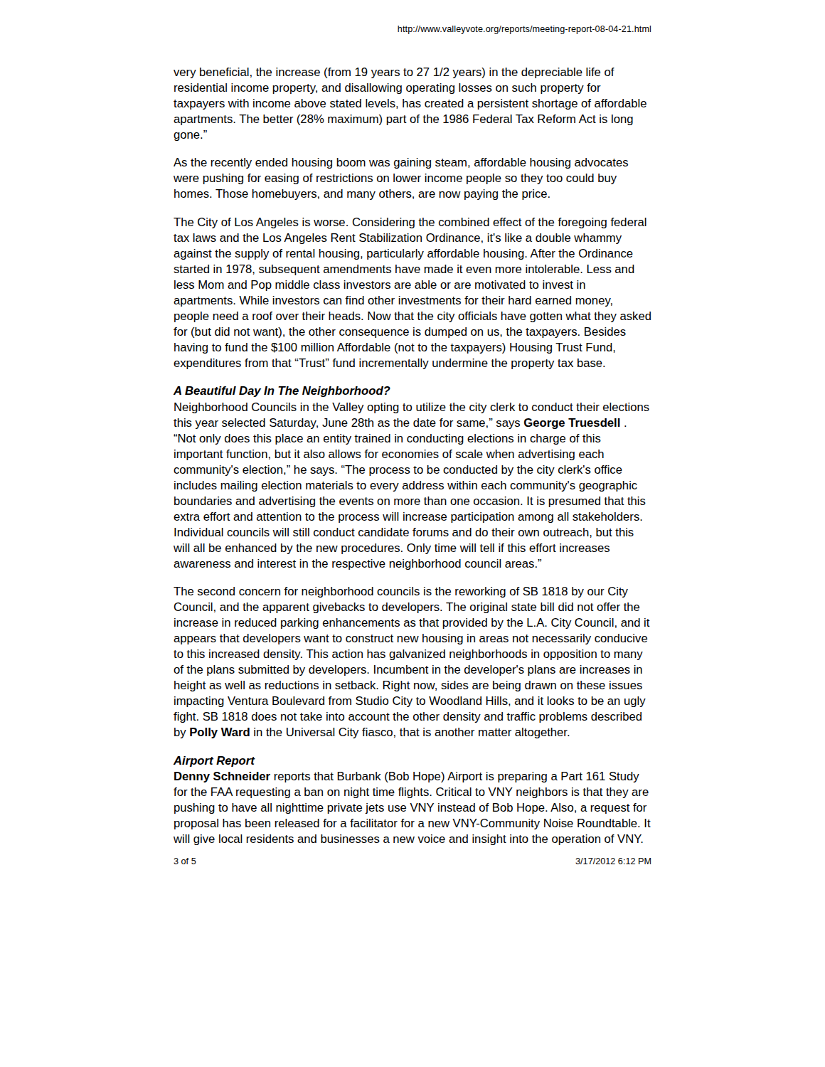http://www.valleyvote.org/reports/meeting-report-08-04-21.html
very beneficial, the increase (from 19 years to 27 1/2 years) in the depreciable life of residential income property, and disallowing operating losses on such property for taxpayers with income above stated levels, has created a persistent shortage of affordable apartments. The better (28% maximum) part of the 1986 Federal Tax Reform Act is long gone.”
As the recently ended housing boom was gaining steam, affordable housing advocates were pushing for easing of restrictions on lower income people so they too could buy homes. Those homebuyers, and many others, are now paying the price.
The City of Los Angeles is worse. Considering the combined effect of the foregoing federal tax laws and the Los Angeles Rent Stabilization Ordinance, it's like a double whammy against the supply of rental housing, particularly affordable housing. After the Ordinance started in 1978, subsequent amendments have made it even more intolerable. Less and less Mom and Pop middle class investors are able or are motivated to invest in apartments. While investors can find other investments for their hard earned money, people need a roof over their heads. Now that the city officials have gotten what they asked for (but did not want), the other consequence is dumped on us, the taxpayers. Besides having to fund the $100 million Affordable (not to the taxpayers) Housing Trust Fund, expenditures from that “Trust” fund incrementally undermine the property tax base.
A Beautiful Day In The Neighborhood?
Neighborhood Councils in the Valley opting to utilize the city clerk to conduct their elections this year selected Saturday, June 28th as the date for same,” says George Truesdell . “Not only does this place an entity trained in conducting elections in charge of this important function, but it also allows for economies of scale when advertising each community's election,” he says. “The process to be conducted by the city clerk's office includes mailing election materials to every address within each community's geographic boundaries and advertising the events on more than one occasion. It is presumed that this extra effort and attention to the process will increase participation among all stakeholders. Individual councils will still conduct candidate forums and do their own outreach, but this will all be enhanced by the new procedures. Only time will tell if this effort increases awareness and interest in the respective neighborhood council areas.”
The second concern for neighborhood councils is the reworking of SB 1818 by our City Council, and the apparent givebacks to developers. The original state bill did not offer the increase in reduced parking enhancements as that provided by the L.A. City Council, and it appears that developers want to construct new housing in areas not necessarily conducive to this increased density. This action has galvanized neighborhoods in opposition to many of the plans submitted by developers. Incumbent in the developer's plans are increases in height as well as reductions in setback. Right now, sides are being drawn on these issues impacting Ventura Boulevard from Studio City to Woodland Hills, and it looks to be an ugly fight. SB 1818 does not take into account the other density and traffic problems described by Polly Ward in the Universal City fiasco, that is another matter altogether.
Airport Report
Denny Schneider reports that Burbank (Bob Hope) Airport is preparing a Part 161 Study for the FAA requesting a ban on night time flights. Critical to VNY neighbors is that they are pushing to have all nighttime private jets use VNY instead of Bob Hope. Also, a request for proposal has been released for a facilitator for a new VNY-Community Noise Roundtable. It will give local residents and businesses a new voice and insight into the operation of VNY.
3 of 5 3/17/2012 6:12 PM